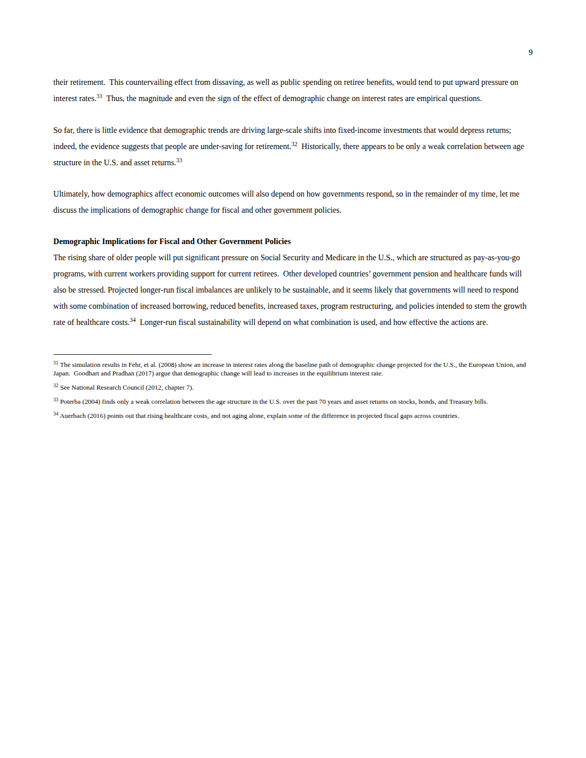9
their retirement. This countervailing effect from dissaving, as well as public spending on retiree benefits, would tend to put upward pressure on interest rates.31 Thus, the magnitude and even the sign of the effect of demographic change on interest rates are empirical questions.
So far, there is little evidence that demographic trends are driving large-scale shifts into fixed-income investments that would depress returns; indeed, the evidence suggests that people are under-saving for retirement.32 Historically, there appears to be only a weak correlation between age structure in the U.S. and asset returns.33
Ultimately, how demographics affect economic outcomes will also depend on how governments respond, so in the remainder of my time, let me discuss the implications of demographic change for fiscal and other government policies.
Demographic Implications for Fiscal and Other Government Policies
The rising share of older people will put significant pressure on Social Security and Medicare in the U.S., which are structured as pay-as-you-go programs, with current workers providing support for current retirees. Other developed countries’ government pension and healthcare funds will also be stressed. Projected longer-run fiscal imbalances are unlikely to be sustainable, and it seems likely that governments will need to respond with some combination of increased borrowing, reduced benefits, increased taxes, program restructuring, and policies intended to stem the growth rate of healthcare costs.34 Longer-run fiscal sustainability will depend on what combination is used, and how effective the actions are.
31 The simulation results in Fehr, et al. (2008) show an increase in interest rates along the baseline path of demographic change projected for the U.S., the European Union, and Japan. Goodhart and Pradhan (2017) argue that demographic change will lead to increases in the equilibrium interest rate.
32 See National Research Council (2012, chapter 7).
33 Poterba (2004) finds only a weak correlation between the age structure in the U.S. over the past 70 years and asset returns on stocks, bonds, and Treasury bills.
34 Auerbach (2016) points out that rising healthcare costs, and not aging alone, explain some of the difference in projected fiscal gaps across countries.